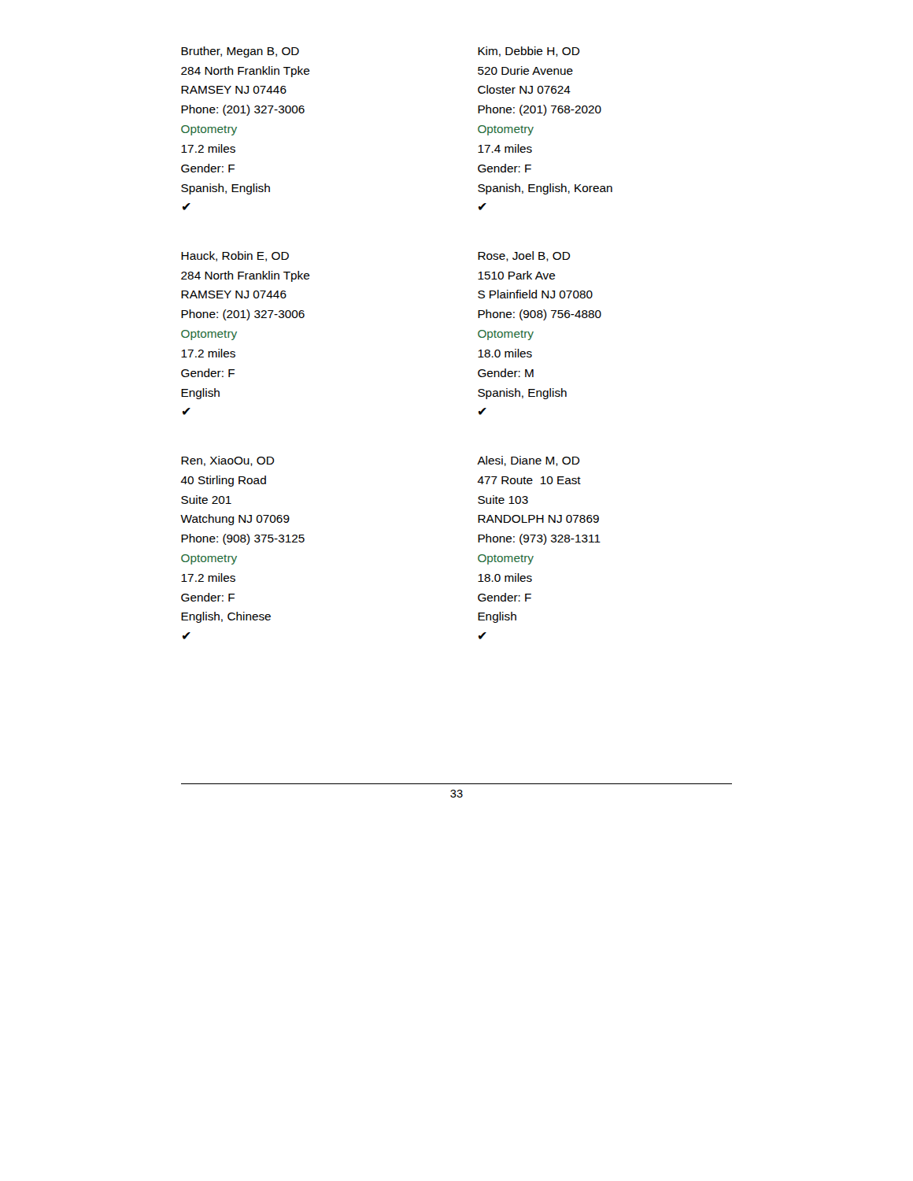Bruther, Megan B, OD
284 North Franklin Tpke
RAMSEY NJ 07446
Phone: (201) 327-3006
Optometry
17.2 miles
Gender: F
Spanish, English
✔
Hauck, Robin E, OD
284 North Franklin Tpke
RAMSEY NJ 07446
Phone: (201) 327-3006
Optometry
17.2 miles
Gender: F
English
✔
Ren, XiaoOu, OD
40 Stirling Road
Suite 201
Watchung NJ 07069
Phone: (908) 375-3125
Optometry
17.2 miles
Gender: F
English, Chinese
✔
Kim, Debbie H, OD
520 Durie Avenue
Closter NJ 07624
Phone: (201) 768-2020
Optometry
17.4 miles
Gender: F
Spanish, English, Korean
✔
Rose, Joel B, OD
1510 Park Ave
S Plainfield NJ 07080
Phone: (908) 756-4880
Optometry
18.0 miles
Gender: M
Spanish, English
✔
Alesi, Diane M, OD
477 Route 10 East
Suite 103
RANDOLPH NJ 07869
Phone: (973) 328-1311
Optometry
18.0 miles
Gender: F
English
✔
33